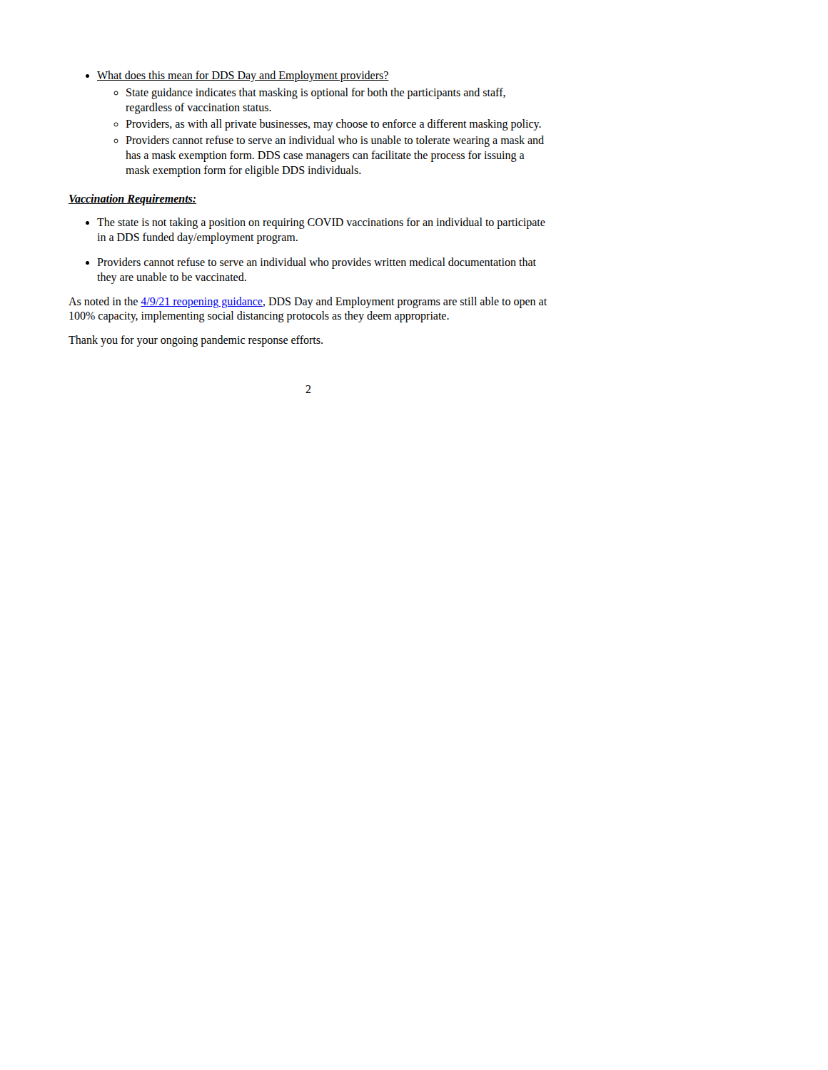What does this mean for DDS Day and Employment providers?
State guidance indicates that masking is optional for both the participants and staff, regardless of vaccination status.
Providers, as with all private businesses, may choose to enforce a different masking policy.
Providers cannot refuse to serve an individual who is unable to tolerate wearing a mask and has a mask exemption form. DDS case managers can facilitate the process for issuing a mask exemption form for eligible DDS individuals.
Vaccination Requirements:
The state is not taking a position on requiring COVID vaccinations for an individual to participate in a DDS funded day/employment program.
Providers cannot refuse to serve an individual who provides written medical documentation that they are unable to be vaccinated.
As noted in the 4/9/21 reopening guidance, DDS Day and Employment programs are still able to open at 100% capacity, implementing social distancing protocols as they deem appropriate.
Thank you for your ongoing pandemic response efforts.
2